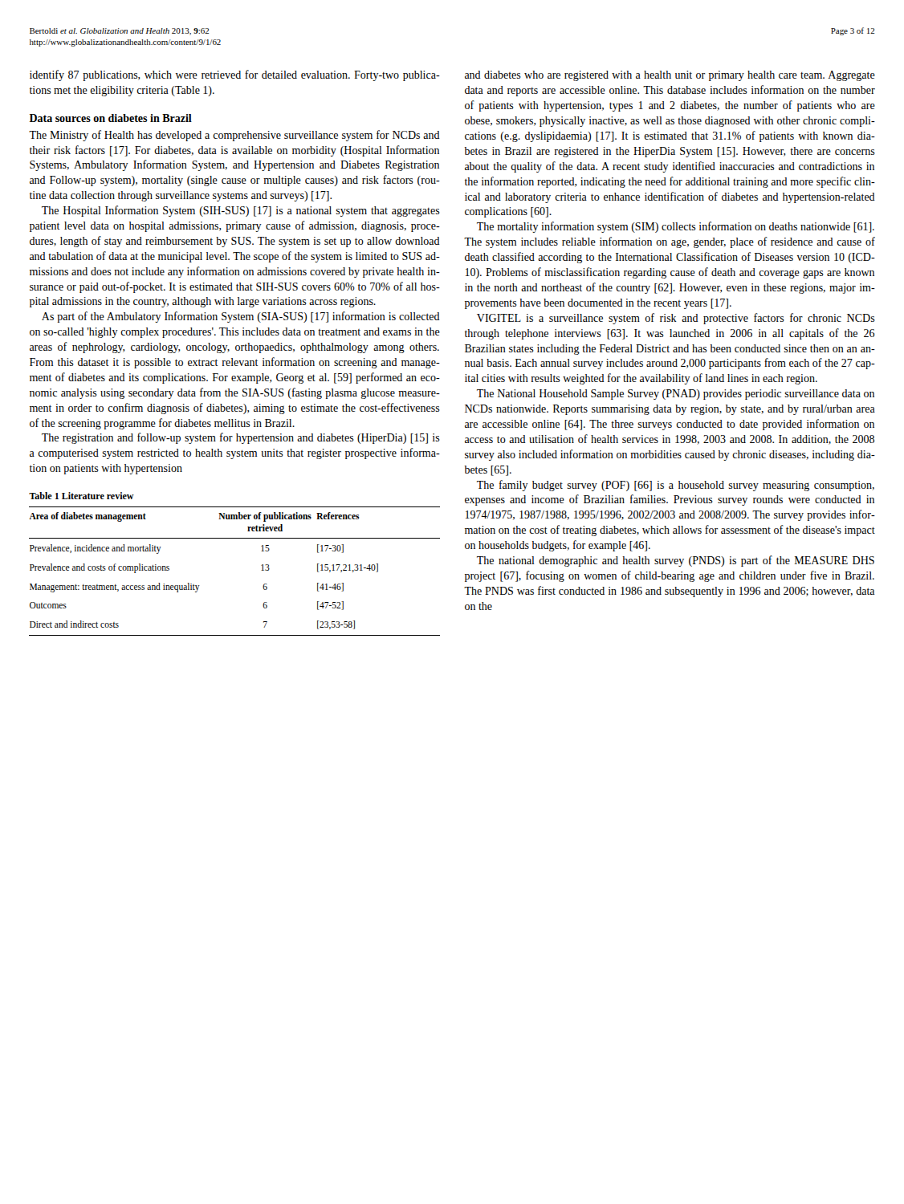Bertoldi et al. Globalization and Health 2013, 9:62
http://www.globalizationandhealth.com/content/9/1/62
Page 3 of 12
identify 87 publications, which were retrieved for detailed evaluation. Forty-two publications met the eligibility criteria (Table 1).
Data sources on diabetes in Brazil
The Ministry of Health has developed a comprehensive surveillance system for NCDs and their risk factors [17]. For diabetes, data is available on morbidity (Hospital Information Systems, Ambulatory Information System, and Hypertension and Diabetes Registration and Follow-up system), mortality (single cause or multiple causes) and risk factors (routine data collection through surveillance systems and surveys) [17].
The Hospital Information System (SIH-SUS) [17] is a national system that aggregates patient level data on hospital admissions, primary cause of admission, diagnosis, procedures, length of stay and reimbursement by SUS. The system is set up to allow download and tabulation of data at the municipal level. The scope of the system is limited to SUS admissions and does not include any information on admissions covered by private health insurance or paid out-of-pocket. It is estimated that SIH-SUS covers 60% to 70% of all hospital admissions in the country, although with large variations across regions.
As part of the Ambulatory Information System (SIA-SUS) [17] information is collected on so-called 'highly complex procedures'. This includes data on treatment and exams in the areas of nephrology, cardiology, oncology, orthopaedics, ophthalmology among others. From this dataset it is possible to extract relevant information on screening and management of diabetes and its complications. For example, Georg et al. [59] performed an economic analysis using secondary data from the SIA-SUS (fasting plasma glucose measurement in order to confirm diagnosis of diabetes), aiming to estimate the cost-effectiveness of the screening programme for diabetes mellitus in Brazil.
The registration and follow-up system for hypertension and diabetes (HiperDia) [15] is a computerised system restricted to health system units that register prospective information on patients with hypertension
Table 1 Literature review
| Area of diabetes management | Number of publications retrieved | References |
| --- | --- | --- |
| Prevalence, incidence and mortality | 15 | [17-30] |
| Prevalence and costs of complications | 13 | [15,17,21,31-40] |
| Management: treatment, access and inequality | 6 | [41-46] |
| Outcomes | 6 | [47-52] |
| Direct and indirect costs | 7 | [23,53-58] |
and diabetes who are registered with a health unit or primary health care team. Aggregate data and reports are accessible online. This database includes information on the number of patients with hypertension, types 1 and 2 diabetes, the number of patients who are obese, smokers, physically inactive, as well as those diagnosed with other chronic complications (e.g. dyslipidaemia) [17]. It is estimated that 31.1% of patients with known diabetes in Brazil are registered in the HiperDia System [15]. However, there are concerns about the quality of the data. A recent study identified inaccuracies and contradictions in the information reported, indicating the need for additional training and more specific clinical and laboratory criteria to enhance identification of diabetes and hypertension-related complications [60].
The mortality information system (SIM) collects information on deaths nationwide [61]. The system includes reliable information on age, gender, place of residence and cause of death classified according to the International Classification of Diseases version 10 (ICD-10). Problems of misclassification regarding cause of death and coverage gaps are known in the north and northeast of the country [62]. However, even in these regions, major improvements have been documented in the recent years [17].
VIGITEL is a surveillance system of risk and protective factors for chronic NCDs through telephone interviews [63]. It was launched in 2006 in all capitals of the 26 Brazilian states including the Federal District and has been conducted since then on an annual basis. Each annual survey includes around 2,000 participants from each of the 27 capital cities with results weighted for the availability of land lines in each region.
The National Household Sample Survey (PNAD) provides periodic surveillance data on NCDs nationwide. Reports summarising data by region, by state, and by rural/urban area are accessible online [64]. The three surveys conducted to date provided information on access to and utilisation of health services in 1998, 2003 and 2008. In addition, the 2008 survey also included information on morbidities caused by chronic diseases, including diabetes [65].
The family budget survey (POF) [66] is a household survey measuring consumption, expenses and income of Brazilian families. Previous survey rounds were conducted in 1974/1975, 1987/1988, 1995/1996, 2002/2003 and 2008/2009. The survey provides information on the cost of treating diabetes, which allows for assessment of the disease's impact on households budgets, for example [46].
The national demographic and health survey (PNDS) is part of the MEASURE DHS project [67], focusing on women of child-bearing age and children under five in Brazil. The PNDS was first conducted in 1986 and subsequently in 1996 and 2006; however, data on the